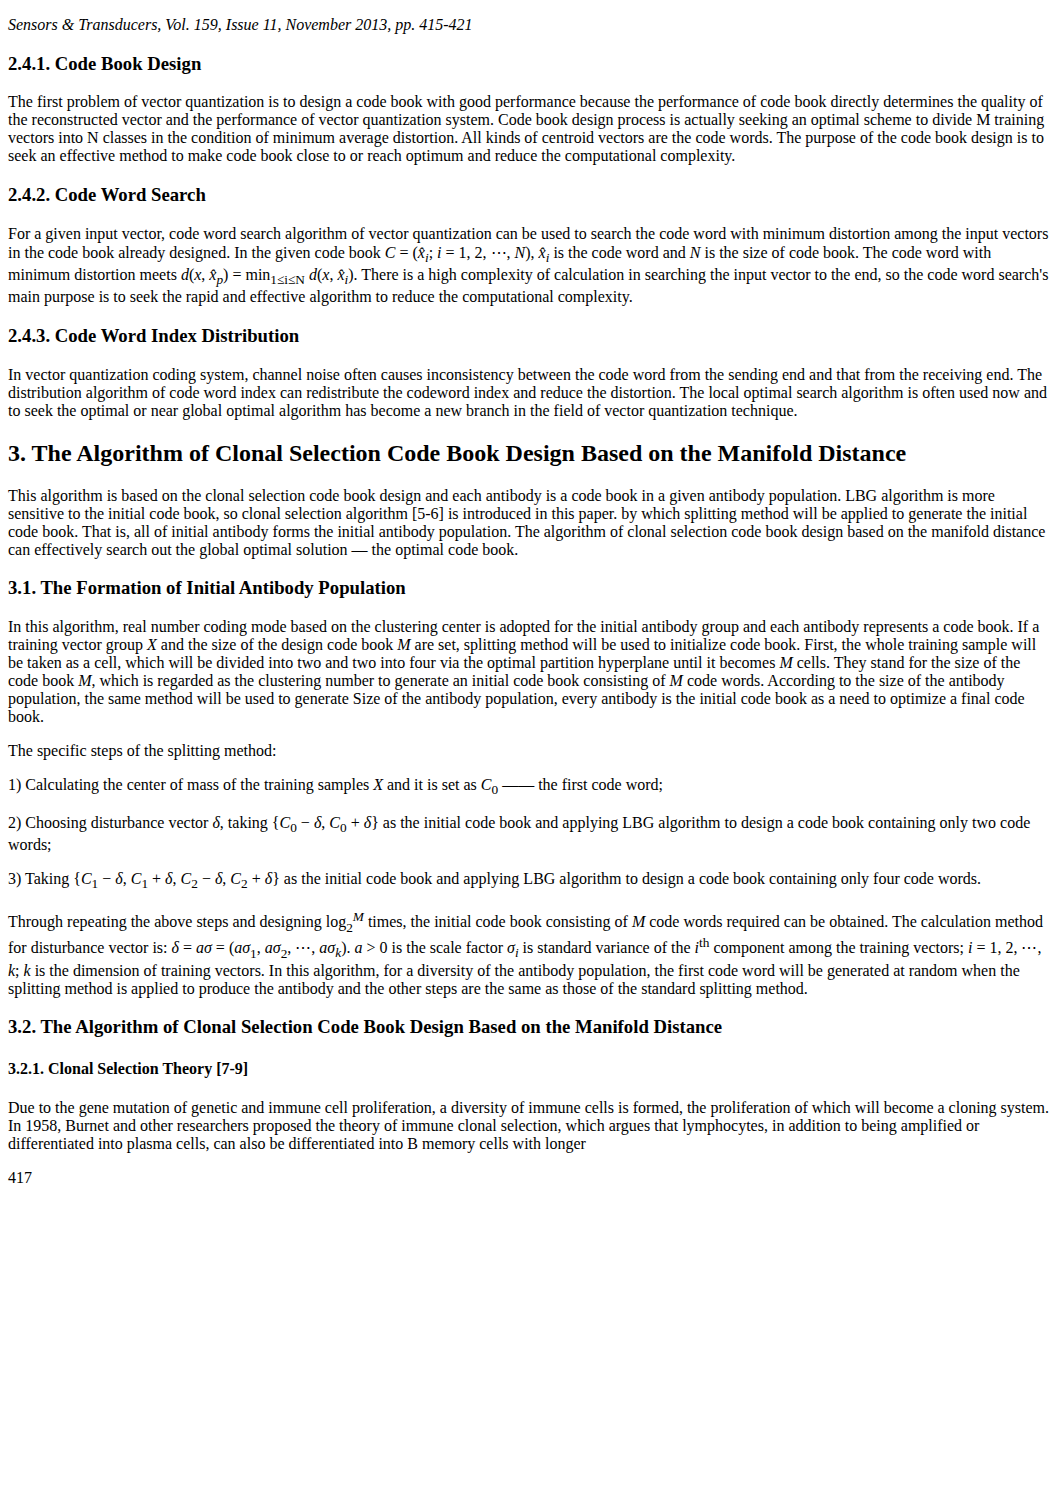Sensors & Transducers, Vol. 159, Issue 11, November 2013, pp. 415-421
2.4.1. Code Book Design
The first problem of vector quantization is to design a code book with good performance because the performance of code book directly determines the quality of the reconstructed vector and the performance of vector quantization system. Code book design process is actually seeking an optimal scheme to divide M training vectors into N classes in the condition of minimum average distortion. All kinds of centroid vectors are the code words. The purpose of the code book design is to seek an effective method to make code book close to or reach optimum and reduce the computational complexity.
2.4.2. Code Word Search
For a given input vector, code word search algorithm of vector quantization can be used to search the code word with minimum distortion among the input vectors in the code book already designed. In the given code book C = (x̂i; i = 1, 2, ⋯, N), x̂i is the code word and N is the size of code book. The code word with minimum distortion meets d(x, x̂p) = min1≤i≤N d(x, x̂i). There is a high complexity of calculation in searching the input vector to the end, so the code word search's main purpose is to seek the rapid and effective algorithm to reduce the computational complexity.
2.4.3. Code Word Index Distribution
In vector quantization coding system, channel noise often causes inconsistency between the code word from the sending end and that from the receiving end. The distribution algorithm of code word index can redistribute the codeword index and reduce the distortion. The local optimal search algorithm is often used now and to seek the optimal or near global optimal algorithm has become a new branch in the field of vector quantization technique.
3. The Algorithm of Clonal Selection Code Book Design Based on the Manifold Distance
This algorithm is based on the clonal selection code book design and each antibody is a code book in a given antibody population. LBG algorithm is more sensitive to the initial code book, so clonal selection algorithm [5-6] is introduced in this paper. by which splitting method will be applied to generate the initial code book. That is, all of initial antibody forms the initial antibody population. The algorithm of clonal selection code book design based on the manifold distance can effectively search out the global optimal solution — the optimal code book.
3.1. The Formation of Initial Antibody Population
In this algorithm, real number coding mode based on the clustering center is adopted for the initial antibody group and each antibody represents a code book. If a training vector group X and the size of the design code book M are set, splitting method will be used to initialize code book. First, the whole training sample will be taken as a cell, which will be divided into two and two into four via the optimal partition hyperplane until it becomes M cells. They stand for the size of the code book M, which is regarded as the clustering number to generate an initial code book consisting of M code words. According to the size of the antibody population, the same method will be used to generate Size of the antibody population, every antibody is the initial code book as a need to optimize a final code book.
The specific steps of the splitting method:
1) Calculating the center of mass of the training samples X and it is set as C0 —— the first code word;
2) Choosing disturbance vector δ, taking {C0 − δ, C0 + δ} as the initial code book and applying LBG algorithm to design a code book containing only two code words;
3) Taking {C1 − δ, C1 + δ, C2 − δ, C2 + δ} as the initial code book and applying LBG algorithm to design a code book containing only four code words.
Through repeating the above steps and designing log2M times, the initial code book consisting of M code words required can be obtained. The calculation method for disturbance vector is: δ = aσ = (aσ1, aσ2, ⋯, aσk). a > 0 is the scale factor σi is standard variance of the ith component among the training vectors; i = 1, 2, ⋯, k; k is the dimension of training vectors. In this algorithm, for a diversity of the antibody population, the first code word will be generated at random when the splitting method is applied to produce the antibody and the other steps are the same as those of the standard splitting method.
3.2. The Algorithm of Clonal Selection Code Book Design Based on the Manifold Distance
3.2.1. Clonal Selection Theory [7-9]
Due to the gene mutation of genetic and immune cell proliferation, a diversity of immune cells is formed, the proliferation of which will become a cloning system. In 1958, Burnet and other researchers proposed the theory of immune clonal selection, which argues that lymphocytes, in addition to being amplified or differentiated into plasma cells, can also be differentiated into B memory cells with longer
417